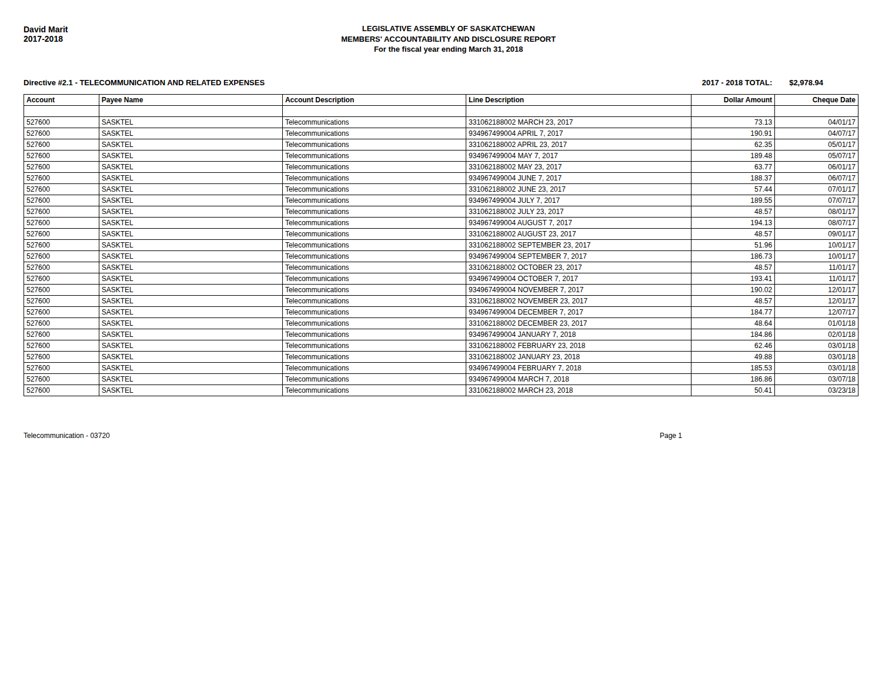David Marit
2017-2018
LEGISLATIVE ASSEMBLY OF SASKATCHEWAN
MEMBERS' ACCOUNTABILITY AND DISCLOSURE REPORT
For the fiscal year ending March 31, 2018
Directive #2.1 - TELECOMMUNICATION AND RELATED EXPENSES
2017 - 2018 TOTAL: $2,978.94
| Account | Payee Name | Account Description | Line Description | Dollar Amount | Cheque Date |
| --- | --- | --- | --- | --- | --- |
| 527600 | SASKTEL | Telecommunications | 331062188002 MARCH 23, 2017 | 73.13 | 04/01/17 |
| 527600 | SASKTEL | Telecommunications | 934967499004 APRIL 7, 2017 | 190.91 | 04/07/17 |
| 527600 | SASKTEL | Telecommunications | 331062188002 APRIL 23, 2017 | 62.35 | 05/01/17 |
| 527600 | SASKTEL | Telecommunications | 934967499004 MAY 7, 2017 | 189.48 | 05/07/17 |
| 527600 | SASKTEL | Telecommunications | 331062188002 MAY 23, 2017 | 63.77 | 06/01/17 |
| 527600 | SASKTEL | Telecommunications | 934967499004 JUNE 7, 2017 | 188.37 | 06/07/17 |
| 527600 | SASKTEL | Telecommunications | 331062188002 JUNE 23, 2017 | 57.44 | 07/01/17 |
| 527600 | SASKTEL | Telecommunications | 934967499004 JULY 7, 2017 | 189.55 | 07/07/17 |
| 527600 | SASKTEL | Telecommunications | 331062188002 JULY 23, 2017 | 48.57 | 08/01/17 |
| 527600 | SASKTEL | Telecommunications | 934967499004 AUGUST 7, 2017 | 194.13 | 08/07/17 |
| 527600 | SASKTEL | Telecommunications | 331062188002 AUGUST 23, 2017 | 48.57 | 09/01/17 |
| 527600 | SASKTEL | Telecommunications | 331062188002 SEPTEMBER 23, 2017 | 51.96 | 10/01/17 |
| 527600 | SASKTEL | Telecommunications | 934967499004 SEPTEMBER 7, 2017 | 186.73 | 10/01/17 |
| 527600 | SASKTEL | Telecommunications | 331062188002 OCTOBER 23, 2017 | 48.57 | 11/01/17 |
| 527600 | SASKTEL | Telecommunications | 934967499004 OCTOBER 7, 2017 | 193.41 | 11/01/17 |
| 527600 | SASKTEL | Telecommunications | 934967499004 NOVEMBER 7, 2017 | 190.02 | 12/01/17 |
| 527600 | SASKTEL | Telecommunications | 331062188002 NOVEMBER 23, 2017 | 48.57 | 12/01/17 |
| 527600 | SASKTEL | Telecommunications | 934967499004 DECEMBER 7, 2017 | 184.77 | 12/07/17 |
| 527600 | SASKTEL | Telecommunications | 331062188002 DECEMBER 23, 2017 | 48.64 | 01/01/18 |
| 527600 | SASKTEL | Telecommunications | 934967499004 JANUARY 7, 2018 | 184.86 | 02/01/18 |
| 527600 | SASKTEL | Telecommunications | 331062188002 FEBRUARY 23, 2018 | 62.46 | 03/01/18 |
| 527600 | SASKTEL | Telecommunications | 331062188002 JANUARY 23, 2018 | 49.88 | 03/01/18 |
| 527600 | SASKTEL | Telecommunications | 934967499004 FEBRUARY 7, 2018 | 185.53 | 03/01/18 |
| 527600 | SASKTEL | Telecommunications | 934967499004 MARCH 7, 2018 | 186.86 | 03/07/18 |
| 527600 | SASKTEL | Telecommunications | 331062188002 MARCH 23, 2018 | 50.41 | 03/23/18 |
Telecommunication - 03720
Page 1